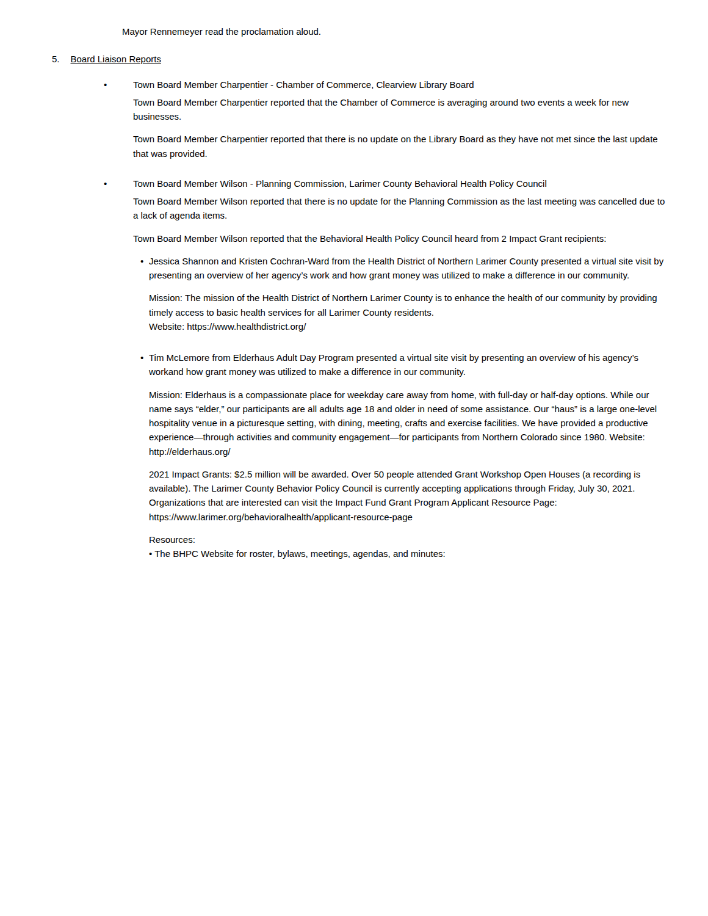Mayor Rennemeyer read the proclamation aloud.
5. Board Liaison Reports
•
Town Board Member Charpentier - Chamber of Commerce, Clearview Library Board
Town Board Member Charpentier reported that the Chamber of Commerce is averaging around two events a week for new businesses.
Town Board Member Charpentier reported that there is no update on the Library Board as they have not met since the last update that was provided.
•
Town Board Member Wilson - Planning Commission, Larimer County Behavioral Health Policy Council
Town Board Member Wilson reported that there is no update for the Planning Commission as the last meeting was cancelled due to a lack of agenda items.
Town Board Member Wilson reported that the Behavioral Health Policy Council heard from 2 Impact Grant recipients:
•
Jessica Shannon and Kristen Cochran-Ward from the Health District of Northern Larimer County presented a virtual site visit by presenting an overview of her agency’s work and how grant money was utilized to make a difference in our community.
Mission: The mission of the Health District of Northern Larimer County is to enhance the health of our community by providing timely access to basic health services for all Larimer County residents.
Website: https://www.healthdistrict.org/
•
Tim McLemore from Elderhaus Adult Day Program presented a virtual site visit by presenting an overview of his agency’s workand how grant money was utilized to make a difference in our community.
Mission: Elderhaus is a compassionate place for weekday care away from home, with full-day or half-day options. While our name says “elder,” our participants are all adults age 18 and older in need of some assistance. Our “haus” is a large one-level hospitality venue in a picturesque setting, with dining, meeting, crafts and exercise facilities. We have provided a productive experience—through activities and community engagement—for participants from Northern Colorado since 1980. Website: http://elderhaus.org/
2021 Impact Grants: $2.5 million will be awarded. Over 50 people attended Grant Workshop Open Houses (a recording is available). The Larimer County Behavior Policy Council is currently accepting applications through Friday, July 30, 2021. Organizations that are interested can visit the Impact Fund Grant Program Applicant Resource Page: https://www.larimer.org/behavioralhealth/applicant-resource-page
Resources:
• The BHPC Website for roster, bylaws, meetings, agendas, and minutes: